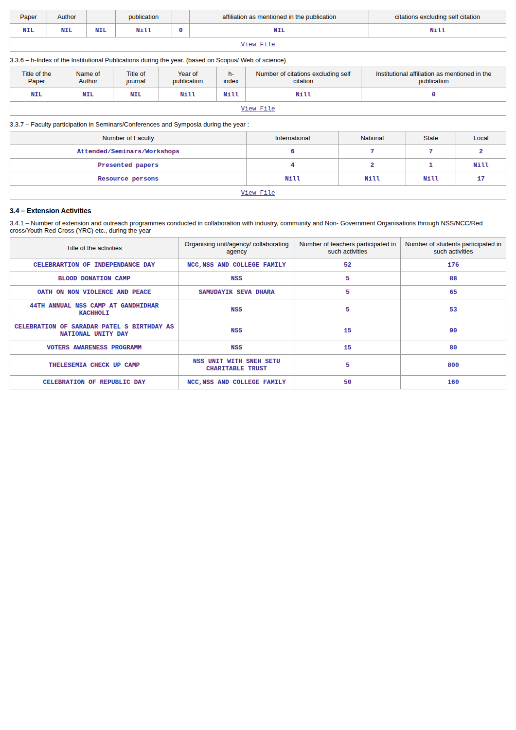| Paper | Author | | publication | | affiliation as mentioned in the publication | citations excluding self citation |
| --- | --- | --- | --- | --- | --- | --- |
| NIL | NIL | NIL | Nill | 0 | NIL | Nill |
View File
3.3.6 – h-Index of the Institutional Publications during the year. (based on Scopus/ Web of science)
| Title of the Paper | Name of Author | Title of journal | Year of publication | h-index | Number of citations excluding self citation | Institutional affiliation as mentioned in the publication |
| --- | --- | --- | --- | --- | --- | --- |
| NIL | NIL | NIL | Nill | Nill | Nill | 0 |
View File
3.3.7 – Faculty participation in Seminars/Conferences and Symposia during the year :
| Number of Faculty | International | National | State | Local |
| --- | --- | --- | --- | --- |
| Attended/Seminars/Workshops | 6 | 7 | 7 | 2 |
| Presented papers | 4 | 2 | 1 | Nill |
| Resource persons | Nill | Nill | Nill | 17 |
View File
3.4 – Extension Activities
3.4.1 – Number of extension and outreach programmes conducted in collaboration with industry, community and Non- Government Organisations through NSS/NCC/Red cross/Youth Red Cross (YRC) etc., during the year
| Title of the activities | Organising unit/agency/ collaborating agency | Number of teachers participated in such activities | Number of students participated in such activities |
| --- | --- | --- | --- |
| CELEBRARTION OF INDEPENDANCE DAY | NCC,NSS AND COLLEGE FAMILY | 52 | 176 |
| BLOOD DONATION CAMP | NSS | 5 | 88 |
| OATH ON NON VIOLENCE AND PEACE | SAMUDAYIK SEVA DHARA | 5 | 65 |
| 44TH ANNUAL NSS CAMP AT GANDHIDHAR KACHHOLI | NSS | 5 | 53 |
| CELEBRATION OF SARADAR PATEL S BIRTHDAY AS NATIONAL UNITY DAY | NSS | 15 | 90 |
| VOTERS AWARENESS PROGRAMM | NSS | 15 | 80 |
| THELESEMIA CHECK UP CAMP | NSS UNIT WITH SNEH SETU CHARITABLE TRUST | 5 | 800 |
| CELEBRATION OF REPUBLIC DAY | NCC,NSS AND COLLEGE FAMILY | 50 | 160 |